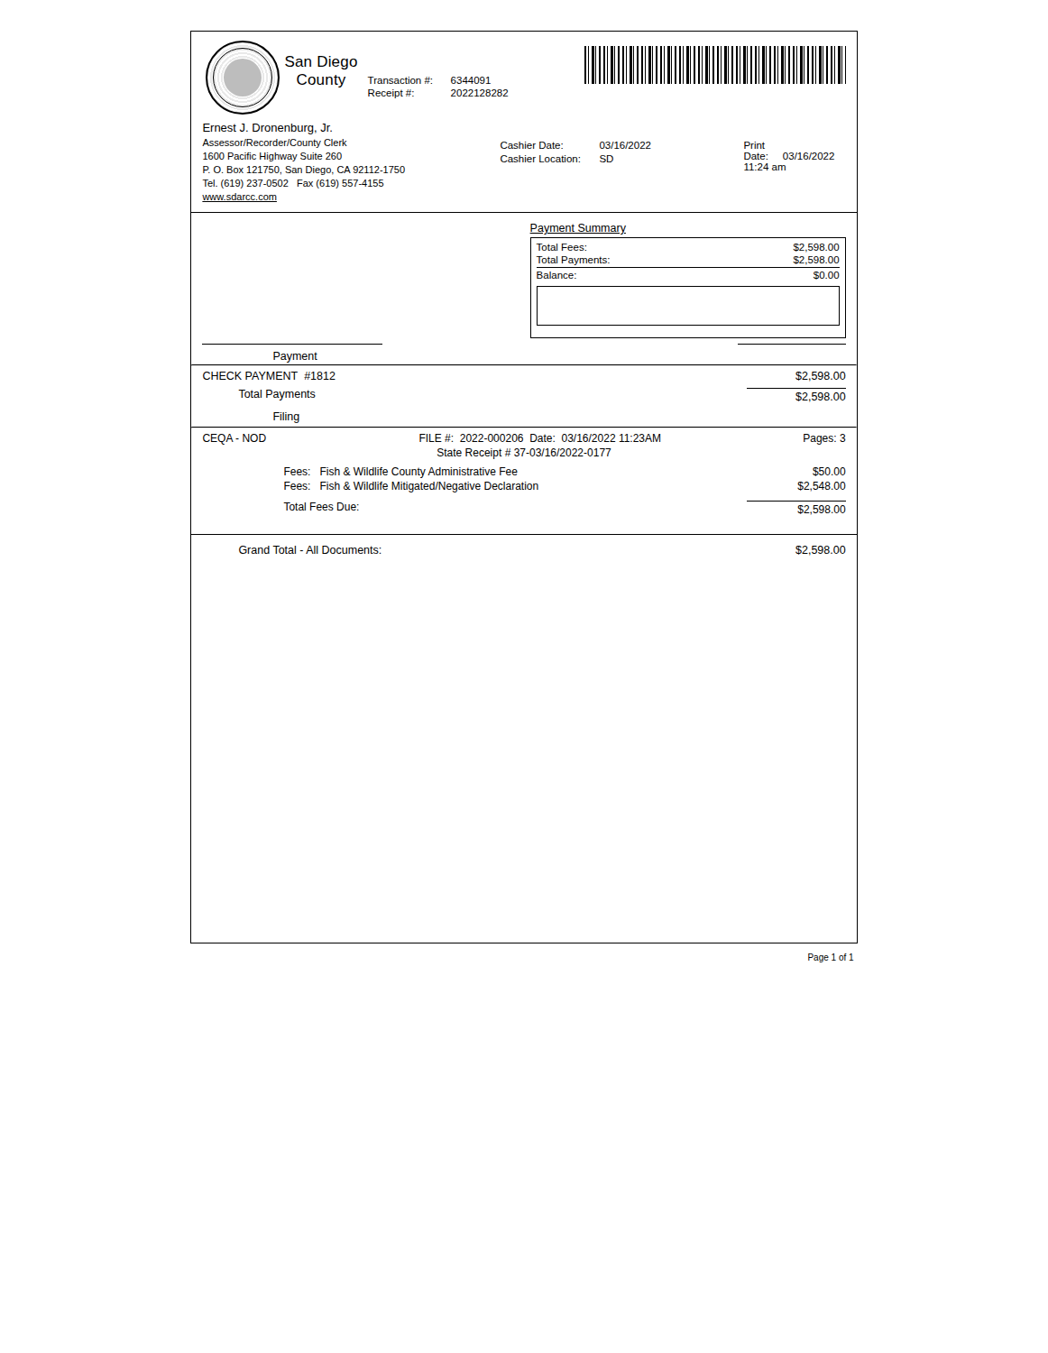San Diego County
Transaction #: 6344091
Receipt #: 2022128282
Ernest J. Dronenburg, Jr.
Assessor/Recorder/County Clerk
1600 Pacific Highway Suite 260
P. O. Box 121750, San Diego, CA 92112-1750
Tel. (619) 237-0502 Fax (619) 557-4155
www.sdarcc.com
Cashier Date: 03/16/2022
Cashier Location: SD
Print Date: 03/16/2022 11:24 am
Payment Summary
Total Fees:$2,598.00
Total Payments:$2,598.00
Balance:$0.00
Payment
CHECK PAYMENT #1812 $2,598.00
Total Payments $2,598.00
Filing
CEQA - NOD
FILE #: 2022-000206 Date: 03/16/2022 11:23AM
Pages: 3
State Receipt # 37-03/16/2022-0177
Fees:
Fish & Wildlife County Administrative Fee
$50.00
Fees:
Fish & Wildlife Mitigated/Negative Declaration
$2,548.00
Total Fees Due:
$2,598.00
Grand Total - All Documents: $2,598.00
Page 1 of 1